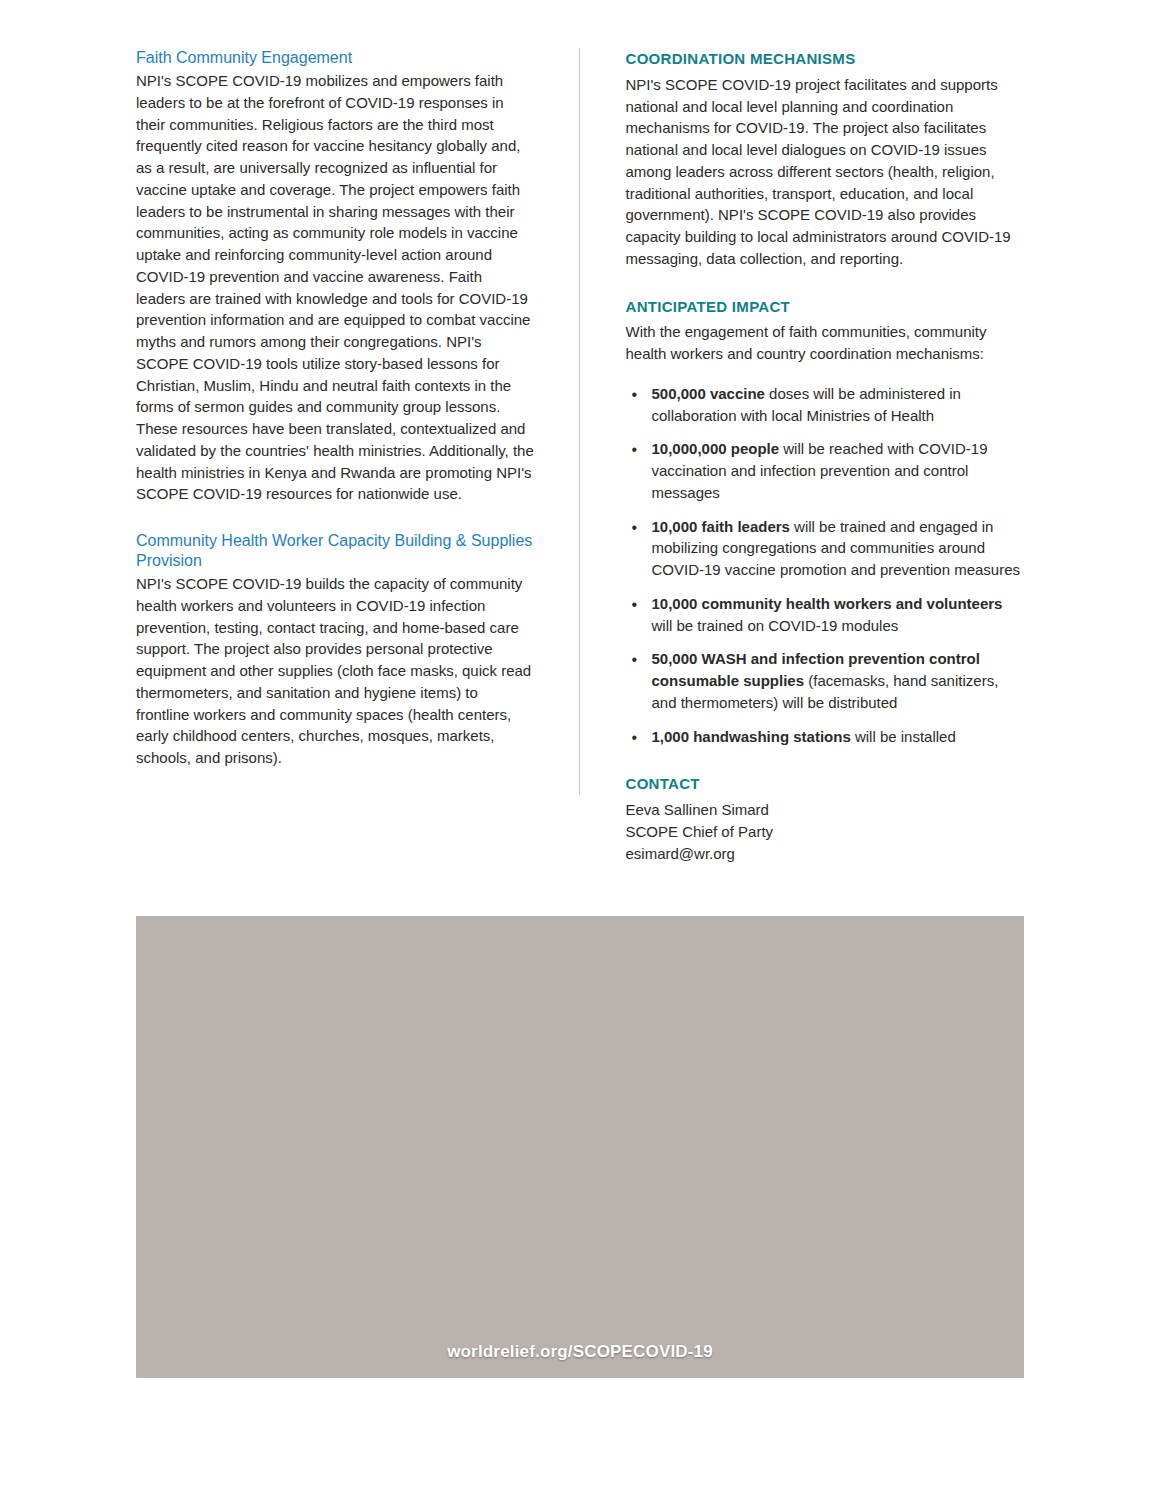Faith Community Engagement
NPI's SCOPE COVID-19 mobilizes and empowers faith leaders to be at the forefront of COVID-19 responses in their communities. Religious factors are the third most frequently cited reason for vaccine hesitancy globally and, as a result, are universally recognized as influential for vaccine uptake and coverage. The project empowers faith leaders to be instrumental in sharing messages with their communities, acting as community role models in vaccine uptake and reinforcing community-level action around COVID-19 prevention and vaccine awareness. Faith leaders are trained with knowledge and tools for COVID-19 prevention information and are equipped to combat vaccine myths and rumors among their congregations. NPI's SCOPE COVID-19 tools utilize story-based lessons for Christian, Muslim, Hindu and neutral faith contexts in the forms of sermon guides and community group lessons. These resources have been translated, contextualized and validated by the countries' health ministries. Additionally, the health ministries in Kenya and Rwanda are promoting NPI's SCOPE COVID-19 resources for nationwide use.
Community Health Worker Capacity Building & Supplies Provision
NPI's SCOPE COVID-19 builds the capacity of community health workers and volunteers in COVID-19 infection prevention, testing, contact tracing, and home-based care support. The project also provides personal protective equipment and other supplies (cloth face masks, quick read thermometers, and sanitation and hygiene items) to frontline workers and community spaces (health centers, early childhood centers, churches, mosques, markets, schools, and prisons).
Coordination Mechanisms
NPI's SCOPE COVID-19 project facilitates and supports national and local level planning and coordination mechanisms for COVID-19. The project also facilitates national and local level dialogues on COVID-19 issues among leaders across different sectors (health, religion, traditional authorities, transport, education, and local government). NPI's SCOPE COVID-19 also provides capacity building to local administrators around COVID-19 messaging, data collection, and reporting.
Anticipated Impact
With the engagement of faith communities, community health workers and country coordination mechanisms:
500,000 vaccine doses will be administered in collaboration with local Ministries of Health
10,000,000 people will be reached with COVID-19 vaccination and infection prevention and control messages
10,000 faith leaders will be trained and engaged in mobilizing congregations and communities around COVID-19 vaccine promotion and prevention measures
10,000 community health workers and volunteers will be trained on COVID-19 modules
50,000 WASH and infection prevention control consumable supplies (facemasks, hand sanitizers, and thermometers) will be distributed
1,000 handwashing stations will be installed
Contact
Eeva Sallinen Simard
SCOPE Chief of Party
esimard@wr.org
worldrelief.org/SCOPECOVID-19